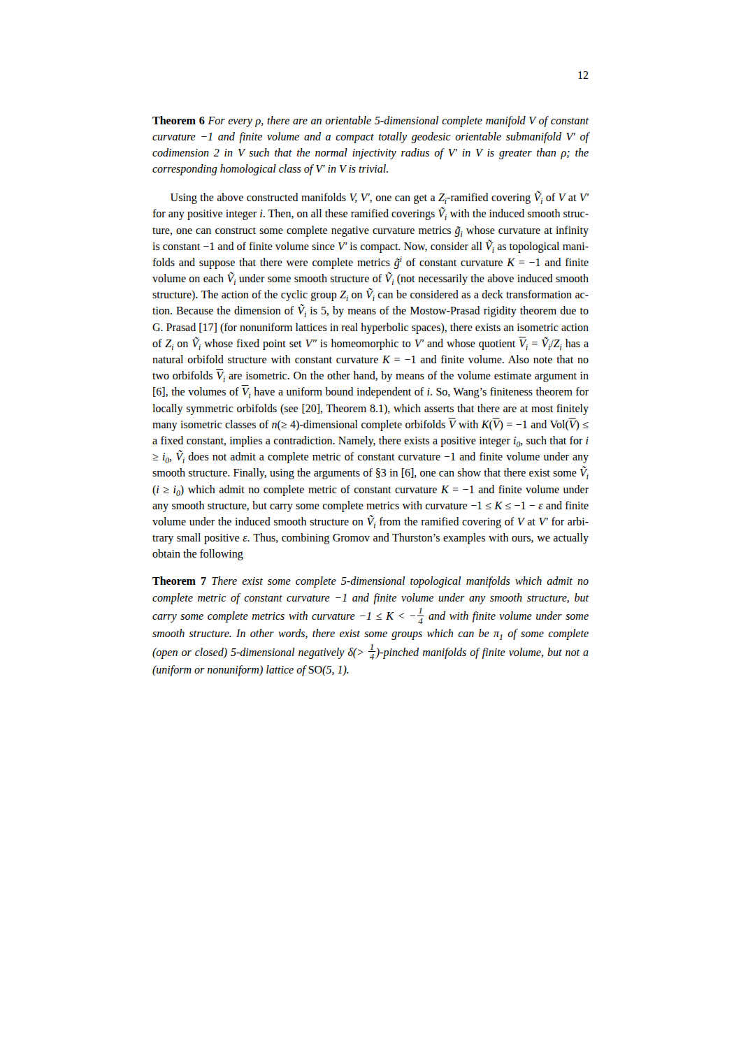12
Theorem 6 For every ρ, there are an orientable 5-dimensional complete manifold V of constant curvature −1 and finite volume and a compact totally geodesic orientable submanifold V′ of codimension 2 in V such that the normal injectivity radius of V′ in V is greater than ρ; the corresponding homological class of V′ in V is trivial.
Using the above constructed manifolds V, V′, one can get a Zi-ramified covering Ṽi of V at V′ for any positive integer i. Then, on all these ramified coverings Ṽi with the induced smooth structure, one can construct some complete negative curvature metrics g̃i whose curvature at infinity is constant −1 and of finite volume since V′ is compact. Now, consider all Ṽi as topological manifolds and suppose that there were complete metrics g̃i of constant curvature K = −1 and finite volume on each Ṽi under some smooth structure of Ṽi (not necessarily the above induced smooth structure). The action of the cyclic group Zi on Ṽi can be considered as a deck transformation action. Because the dimension of Ṽi is 5, by means of the Mostow-Prasad rigidity theorem due to G. Prasad [17] (for nonuniform lattices in real hyperbolic spaces), there exists an isometric action of Zi on Ṽi whose fixed point set V″ is homeomorphic to V′ and whose quotient Vi = Ṽi/Zi has a natural orbifold structure with constant curvature K = −1 and finite volume. Also note that no two orbifolds Vi are isometric. On the other hand, by means of the volume estimate argument in [6], the volumes of Vi have a uniform bound independent of i. So, Wang’s finiteness theorem for locally symmetric orbifolds (see [20], Theorem 8.1), which asserts that there are at most finitely many isometric classes of n(≥ 4)-dimensional complete orbifolds V with K(V) = −1 and Vol(V) ≤ a fixed constant, implies a contradiction. Namely, there exists a positive integer i0, such that for i ≥ i0, Ṽi does not admit a complete metric of constant curvature −1 and finite volume under any smooth structure. Finally, using the arguments of §3 in [6], one can show that there exist some Ṽi (i ≥ i0) which admit no complete metric of constant curvature K = −1 and finite volume under any smooth structure, but carry some complete metrics with curvature −1 ≤ K ≤ −1 − ε and finite volume under the induced smooth structure on Ṽi from the ramified covering of V at V′ for arbitrary small positive ε. Thus, combining Gromov and Thurston’s examples with ours, we actually obtain the following
Theorem 7 There exist some complete 5-dimensional topological manifolds which admit no complete metric of constant curvature −1 and finite volume under any smooth structure, but carry some complete metrics with curvature −1 ≤ K < −14 and with finite volume under some smooth structure. In other words, there exist some groups which can be π1 of some complete (open or closed) 5-dimensional negatively δ(> 14)-pinched manifolds of finite volume, but not a (uniform or nonuniform) lattice of SO(5, 1).